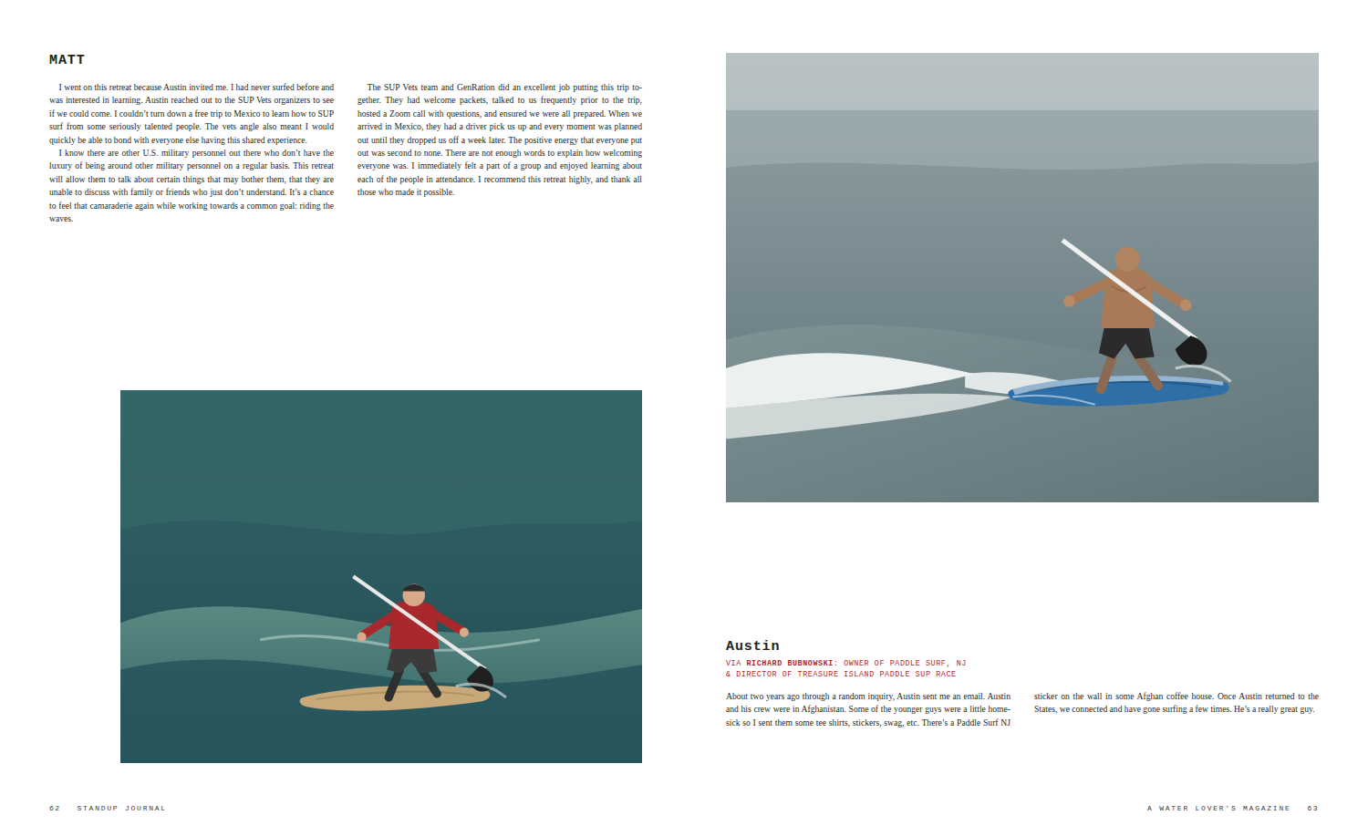Matt
I went on this retreat because Austin invited me. I had never surfed before and was interested in learning. Austin reached out to the SUP Vets organizers to see if we could come. I couldn’t turn down a free trip to Mexico to learn how to SUP surf from some seriously talented people. The vets angle also meant I would quickly be able to bond with everyone else having this shared experience.
I know there are other U.S. military personnel out there who don’t have the luxury of being around other military personnel on a regular basis. This retreat will allow them to talk about certain things that may bother them, that they are unable to discuss with family or friends who just don’t understand. It’s a chance to feel that camaraderie again while working towards a common goal: riding the waves.
The SUP Vets team and GenRation did an excellent job putting this trip together. They had welcome packets, talked to us frequently prior to the trip, hosted a Zoom call with questions, and ensured we were all prepared. When we arrived in Mexico, they had a driver pick us up and every moment was planned out until they dropped us off a week later. The positive energy that everyone put out was second to none. There are not enough words to explain how welcoming everyone was. I immediately felt a part of a group and enjoyed learning about each of the people in attendance. I recommend this retreat highly, and thank all those who made it possible.
62 Standup Journal
Austin
Via Richard Bubnowski: Owner of Paddle Surf, NJ
& Director of Treasure Island Paddle SUP Race
About two years ago through a random inquiry, Austin sent me an email. Austin and his crew were in Afghanistan. Some of the younger guys were a little homesick so I sent them some tee shirts, stickers, swag, etc. There’s a Paddle Surf NJ sticker on the wall in some Afghan coffee house. Once Austin returned to the States, we connected and have gone surfing a few times. He’s a really great guy.
A Water Lover’s Magazine 63